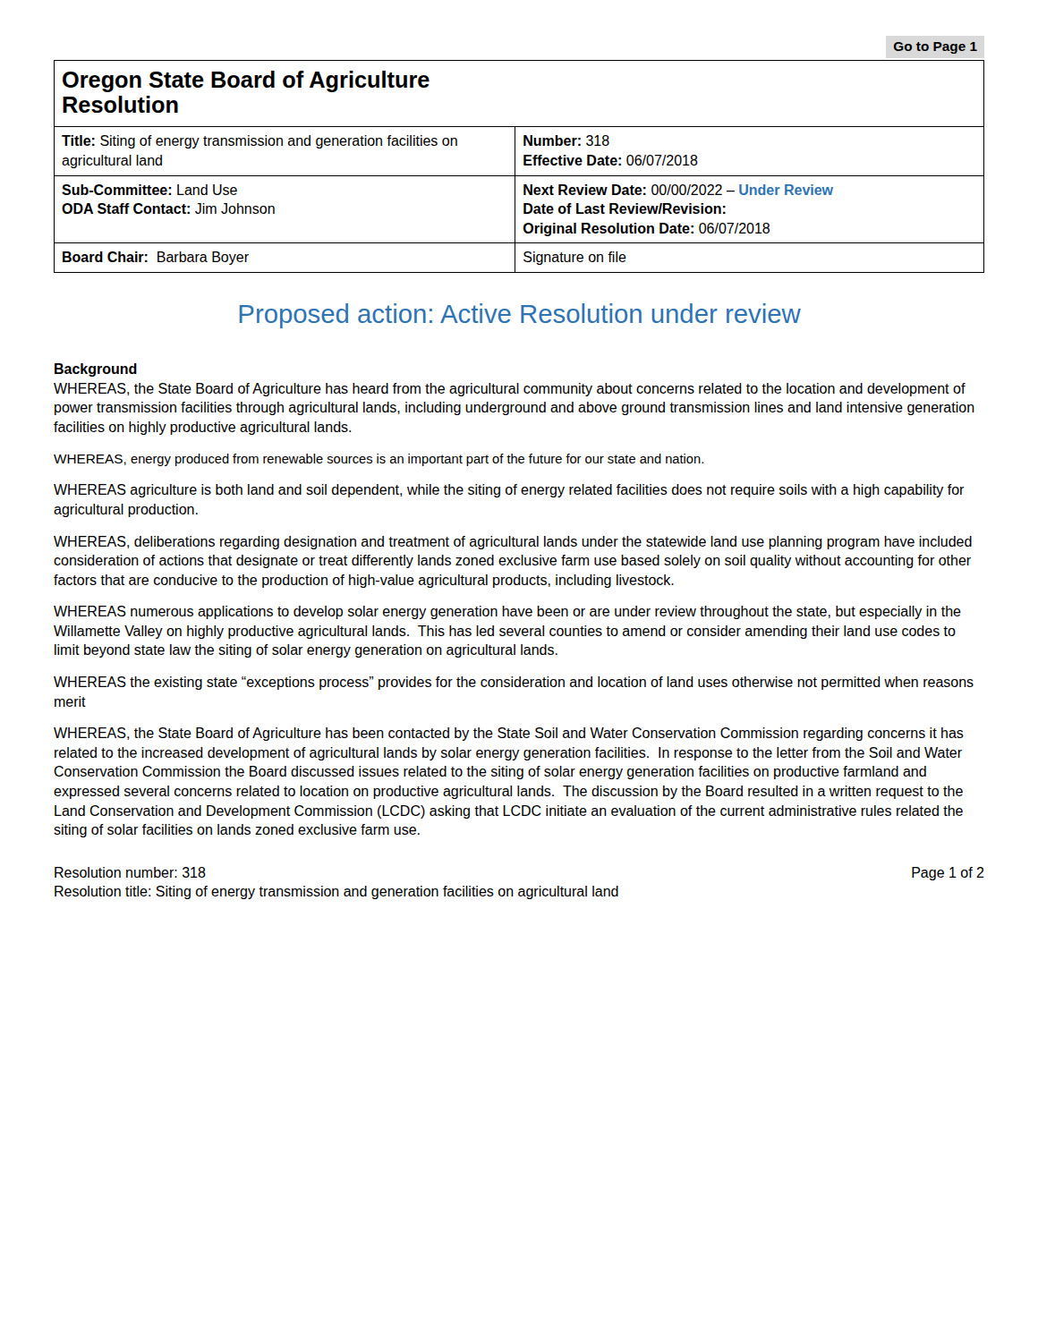Go to Page 1
| Oregon State Board of Agriculture Resolution | |
| Title: Siting of energy transmission and generation facilities on agricultural land | Number: 318 Effective Date: 06/07/2018 |
| Sub-Committee: Land Use ODA Staff Contact: Jim Johnson | Next Review Date: 00/00/2022 – Under Review Date of Last Review/Revision: Original Resolution Date: 06/07/2018 |
| Board Chair: Barbara Boyer | Signature on file |
Proposed action: Active Resolution under review
Background
WHEREAS, the State Board of Agriculture has heard from the agricultural community about concerns related to the location and development of power transmission facilities through agricultural lands, including underground and above ground transmission lines and land intensive generation facilities on highly productive agricultural lands.
WHEREAS, energy produced from renewable sources is an important part of the future for our state and nation.
WHEREAS agriculture is both land and soil dependent, while the siting of energy related facilities does not require soils with a high capability for agricultural production.
WHEREAS, deliberations regarding designation and treatment of agricultural lands under the statewide land use planning program have included consideration of actions that designate or treat differently lands zoned exclusive farm use based solely on soil quality without accounting for other factors that are conducive to the production of high-value agricultural products, including livestock.
WHEREAS numerous applications to develop solar energy generation have been or are under review throughout the state, but especially in the Willamette Valley on highly productive agricultural lands. This has led several counties to amend or consider amending their land use codes to limit beyond state law the siting of solar energy generation on agricultural lands.
WHEREAS the existing state “exceptions process” provides for the consideration and location of land uses otherwise not permitted when reasons merit
WHEREAS, the State Board of Agriculture has been contacted by the State Soil and Water Conservation Commission regarding concerns it has related to the increased development of agricultural lands by solar energy generation facilities. In response to the letter from the Soil and Water Conservation Commission the Board discussed issues related to the siting of solar energy generation facilities on productive farmland and expressed several concerns related to location on productive agricultural lands. The discussion by the Board resulted in a written request to the Land Conservation and Development Commission (LCDC) asking that LCDC initiate an evaluation of the current administrative rules related the siting of solar facilities on lands zoned exclusive farm use.
Resolution number: 318 Page 1 of 2
Resolution title: Siting of energy transmission and generation facilities on agricultural land